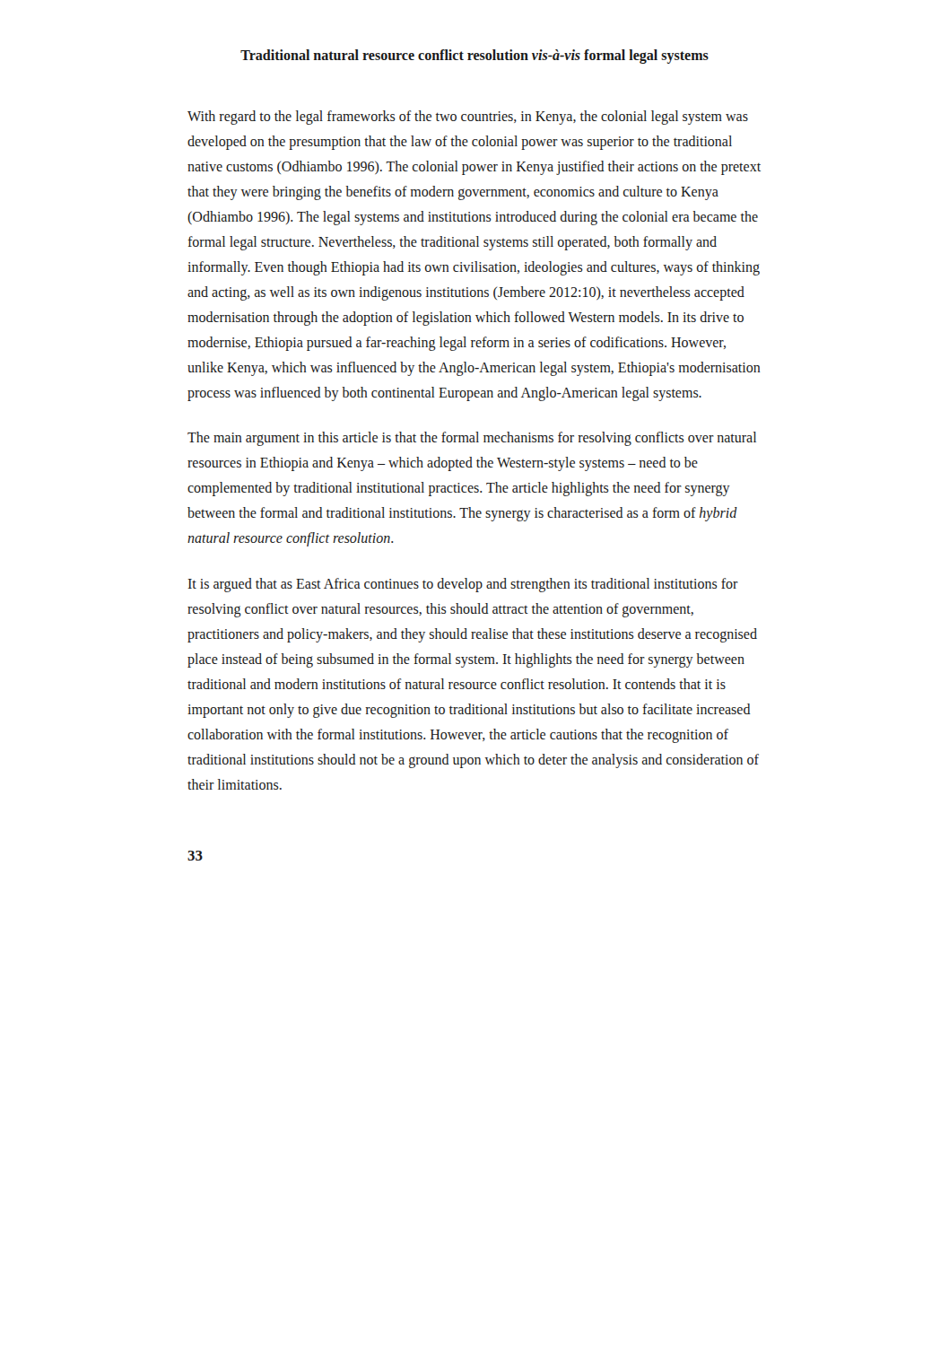Traditional natural resource conflict resolution vis-à-vis formal legal systems
With regard to the legal frameworks of the two countries, in Kenya, the colonial legal system was developed on the presumption that the law of the colonial power was superior to the traditional native customs (Odhiambo 1996). The colonial power in Kenya justified their actions on the pretext that they were bringing the benefits of modern government, economics and culture to Kenya (Odhiambo 1996). The legal systems and institutions introduced during the colonial era became the formal legal structure. Nevertheless, the traditional systems still operated, both formally and informally. Even though Ethiopia had its own civilisation, ideologies and cultures, ways of thinking and acting, as well as its own indigenous institutions (Jembere 2012:10), it nevertheless accepted modernisation through the adoption of legislation which followed Western models. In its drive to modernise, Ethiopia pursued a far-reaching legal reform in a series of codifications. However, unlike Kenya, which was influenced by the Anglo-American legal system, Ethiopia's modernisation process was influenced by both continental European and Anglo-American legal systems.
The main argument in this article is that the formal mechanisms for resolving conflicts over natural resources in Ethiopia and Kenya – which adopted the Western-style systems – need to be complemented by traditional institutional practices. The article highlights the need for synergy between the formal and traditional institutions. The synergy is characterised as a form of hybrid natural resource conflict resolution.
It is argued that as East Africa continues to develop and strengthen its traditional institutions for resolving conflict over natural resources, this should attract the attention of government, practitioners and policy-makers, and they should realise that these institutions deserve a recognised place instead of being subsumed in the formal system. It highlights the need for synergy between traditional and modern institutions of natural resource conflict resolution. It contends that it is important not only to give due recognition to traditional institutions but also to facilitate increased collaboration with the formal institutions. However, the article cautions that the recognition of traditional institutions should not be a ground upon which to deter the analysis and consideration of their limitations.
33